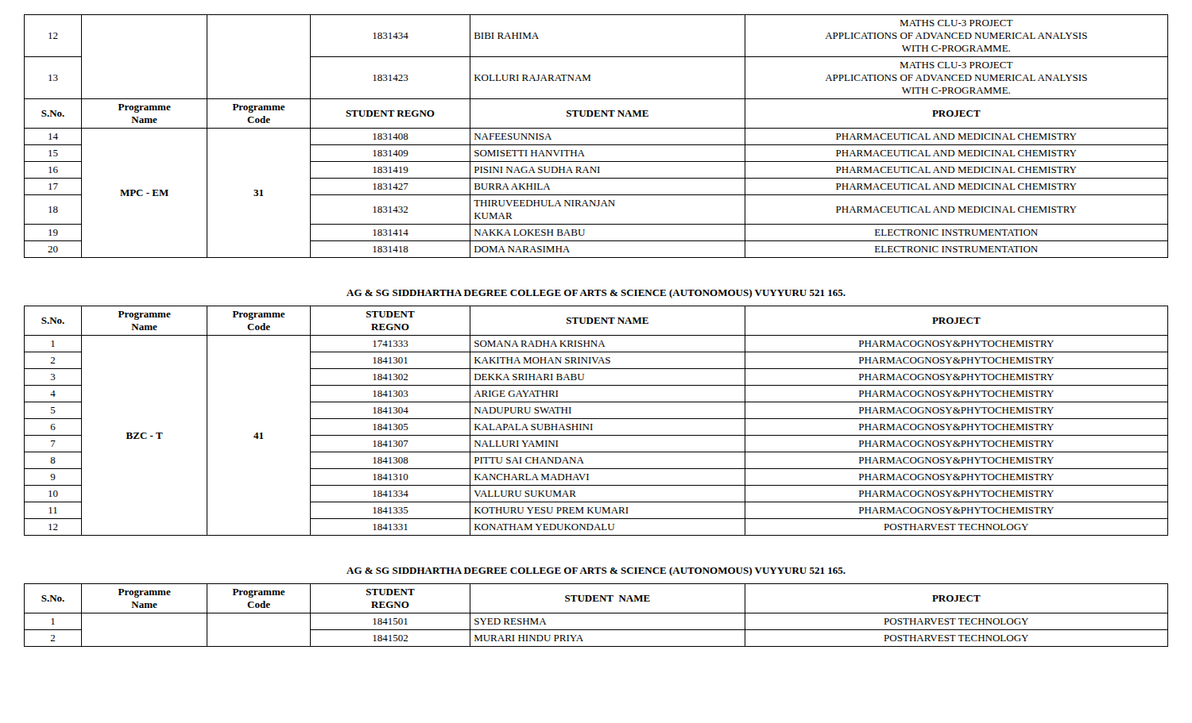| 12 | | | 1831434 | BIBI RAHIMA | MATHS CLU-3 PROJECT APPLICATIONS OF ADVANCED NUMERICAL ANALYSIS WITH C-PROGRAMME. |
| 13 | 1831423 | KOLLURI RAJARATNAM | MATHS CLU-3 PROJECT APPLICATIONS OF ADVANCED NUMERICAL ANALYSIS WITH C-PROGRAMME. |
| S.No. | Programme Name | Programme Code | STUDENT REGNO | STUDENT NAME | PROJECT |
| 14 | MPC - EM | 31 | 1831408 | NAFEESUNNISA | PHARMACEUTICAL AND MEDICINAL CHEMISTRY |
| 15 | 1831409 | SOMISETTI HANVITHA | PHARMACEUTICAL AND MEDICINAL CHEMISTRY |
| 16 | 1831419 | PISINI NAGA SUDHA RANI | PHARMACEUTICAL AND MEDICINAL CHEMISTRY |
| 17 | 1831427 | BURRA AKHILA | PHARMACEUTICAL AND MEDICINAL CHEMISTRY |
| 18 | 1831432 | THIRUVEEDHULA NIRANJAN KUMAR | PHARMACEUTICAL AND MEDICINAL CHEMISTRY |
| 19 | 1831414 | NAKKA LOKESH BABU | ELECTRONIC INSTRUMENTATION |
| 20 | 1831418 | DOMA NARASIMHA | ELECTRONIC INSTRUMENTATION |
AG & SG SIDDHARTHA DEGREE COLLEGE OF ARTS & SCIENCE (AUTONOMOUS) VUYYURU 521 165.
| S.No. | Programme Name | Programme Code | STUDENT REGNO | STUDENT NAME | PROJECT |
| --- | --- | --- | --- | --- | --- |
| 1 | BZC - T | 41 | 1741333 | SOMANA RADHA KRISHNA | PHARMACOGNOSY&PHYTOCHEMISTRY |
| 2 | 1841301 | KAKITHA MOHAN SRINIVAS | PHARMACOGNOSY&PHYTOCHEMISTRY |
| 3 | 1841302 | DEKKA SRIHARI BABU | PHARMACOGNOSY&PHYTOCHEMISTRY |
| 4 | 1841303 | ARIGE GAYATHRI | PHARMACOGNOSY&PHYTOCHEMISTRY |
| 5 | 1841304 | NADUPURU SWATHI | PHARMACOGNOSY&PHYTOCHEMISTRY |
| 6 | 1841305 | KALAPALA SUBHASHINI | PHARMACOGNOSY&PHYTOCHEMISTRY |
| 7 | 1841307 | NALLURI YAMINI | PHARMACOGNOSY&PHYTOCHEMISTRY |
| 8 | 1841308 | PITTU SAI CHANDANA | PHARMACOGNOSY&PHYTOCHEMISTRY |
| 9 | 1841310 | KANCHARLA MADHAVI | PHARMACOGNOSY&PHYTOCHEMISTRY |
| 10 | 1841334 | VALLURU SUKUMAR | PHARMACOGNOSY&PHYTOCHEMISTRY |
| 11 | 1841335 | KOTHURU YESU PREM KUMARI | PHARMACOGNOSY&PHYTOCHEMISTRY |
| 12 | 1841331 | KONATHAM YEDUKONDALU | POSTHARVEST TECHNOLOGY |
AG & SG SIDDHARTHA DEGREE COLLEGE OF ARTS & SCIENCE (AUTONOMOUS) VUYYURU 521 165.
| S.No. | Programme Name | Programme Code | STUDENT REGNO | STUDENT NAME | PROJECT |
| --- | --- | --- | --- | --- | --- |
| 1 | | | 1841501 | SYED RESHMA | POSTHARVEST TECHNOLOGY |
| 2 | 1841502 | MURARI HINDU PRIYA | POSTHARVEST TECHNOLOGY |